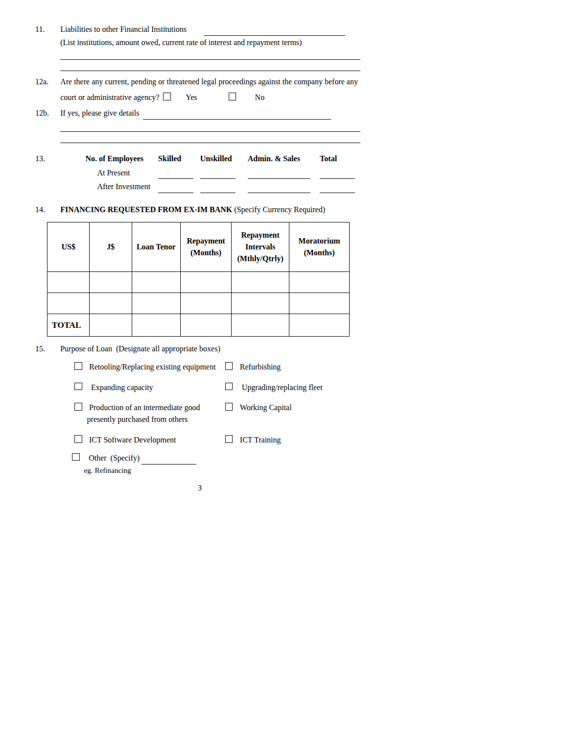11.
Liabilities to other Financial Institutions
(List institutions, amount owed, current rate of interest and repayment terms)
12a.
Are there any current, pending or threatened legal proceedings against the company before any
court or administrative agency? Yes No
12b.
If yes, please give details
13.
| No. of Employees | Skilled | Unskilled | Admin. & Sales | Total |
| --- | --- | --- | --- | --- |
| At Present | | | | |
| After Investment | | | | |
14.
FINANCING REQUESTED FROM EX-IM BANK (Specify Currency Required)
| US$ | J$ | Loan Tenor | Repayment (Months) | Repayment Intervals (Mthly/Qtrly) | Moratorium (Months) |
| --- | --- | --- | --- | --- | --- |
| TOTAL | | | | | |
15.
Purpose of Loan (Designate all appropriate boxes)
Retooling/Replacing existing equipment
Refurbishing
Expanding capacity
Upgrading/replacing fleet
Production of an intermediate good
presently purchased from others
Working Capital
ICT Software Development
ICT Training
Other (Specify)
eg. Refinancing
3